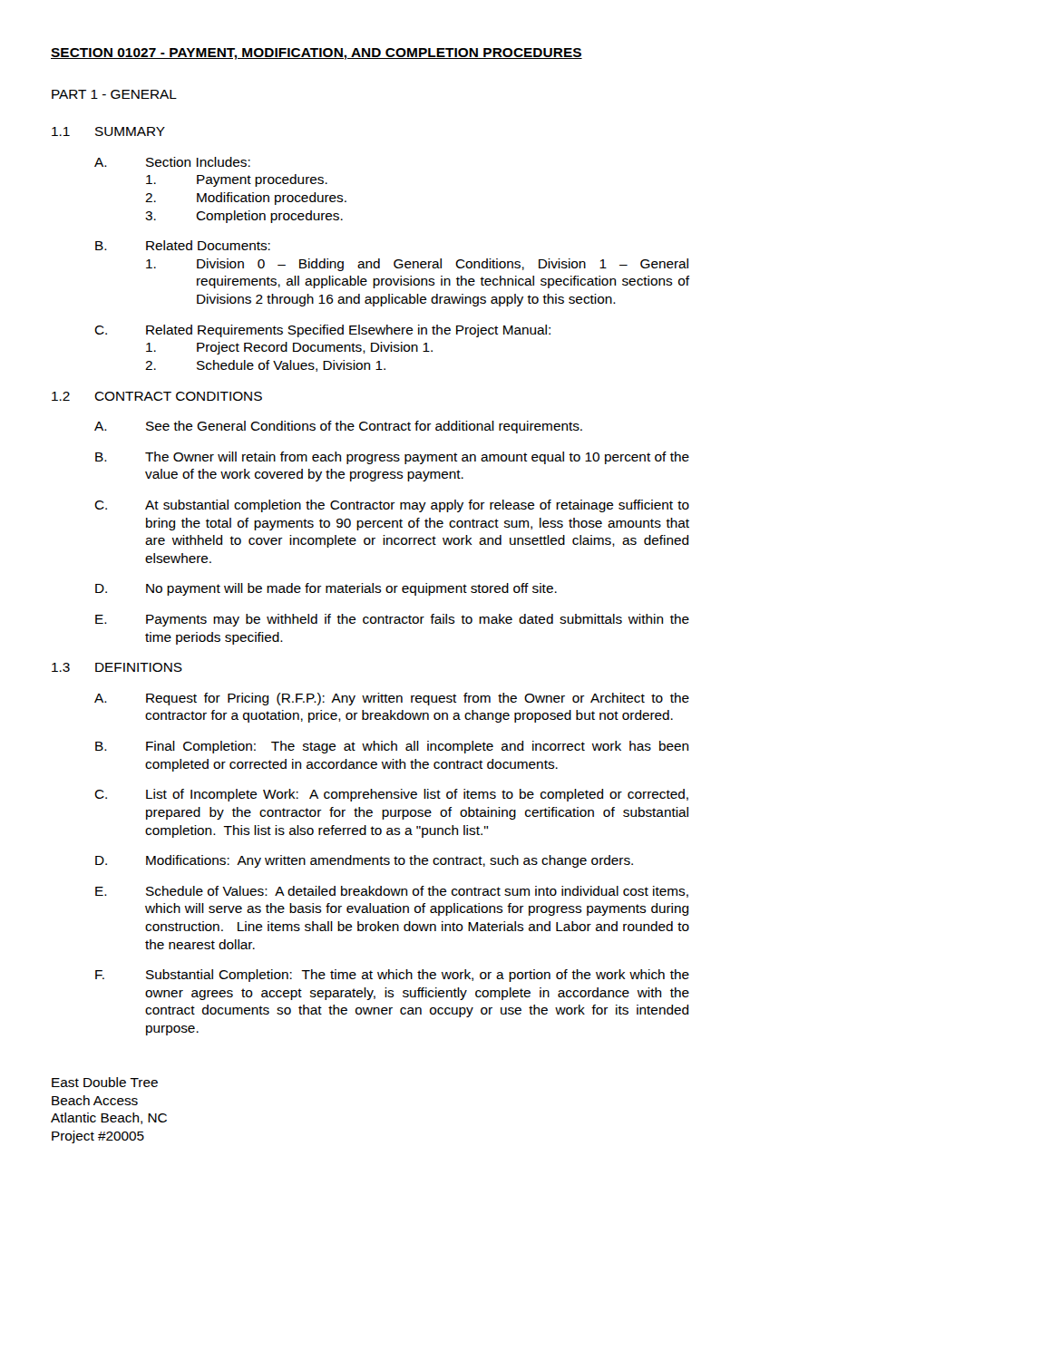SECTION 01027 - PAYMENT, MODIFICATION, AND COMPLETION PROCEDURES
PART 1 - GENERAL
1.1 SUMMARY
A. Section Includes:
1. Payment procedures.
2. Modification procedures.
3. Completion procedures.
B. Related Documents:
1. Division 0 – Bidding and General Conditions, Division 1 – General requirements, all applicable provisions in the technical specification sections of Divisions 2 through 16 and applicable drawings apply to this section.
C. Related Requirements Specified Elsewhere in the Project Manual:
1. Project Record Documents, Division 1.
2. Schedule of Values, Division 1.
1.2 CONTRACT CONDITIONS
A. See the General Conditions of the Contract for additional requirements.
B. The Owner will retain from each progress payment an amount equal to 10 percent of the value of the work covered by the progress payment.
C. At substantial completion the Contractor may apply for release of retainage sufficient to bring the total of payments to 90 percent of the contract sum, less those amounts that are withheld to cover incomplete or incorrect work and unsettled claims, as defined elsewhere.
D. No payment will be made for materials or equipment stored off site.
E. Payments may be withheld if the contractor fails to make dated submittals within the time periods specified.
1.3 DEFINITIONS
A. Request for Pricing (R.F.P.): Any written request from the Owner or Architect to the contractor for a quotation, price, or breakdown on a change proposed but not ordered.
B. Final Completion: The stage at which all incomplete and incorrect work has been completed or corrected in accordance with the contract documents.
C. List of Incomplete Work: A comprehensive list of items to be completed or corrected, prepared by the contractor for the purpose of obtaining certification of substantial completion. This list is also referred to as a "punch list."
D. Modifications: Any written amendments to the contract, such as change orders.
E. Schedule of Values: A detailed breakdown of the contract sum into individual cost items, which will serve as the basis for evaluation of applications for progress payments during construction. Line items shall be broken down into Materials and Labor and rounded to the nearest dollar.
F. Substantial Completion: The time at which the work, or a portion of the work which the owner agrees to accept separately, is sufficiently complete in accordance with the contract documents so that the owner can occupy or use the work for its intended purpose.
East Double Tree
Beach Access
Atlantic Beach, NC
Project #20005